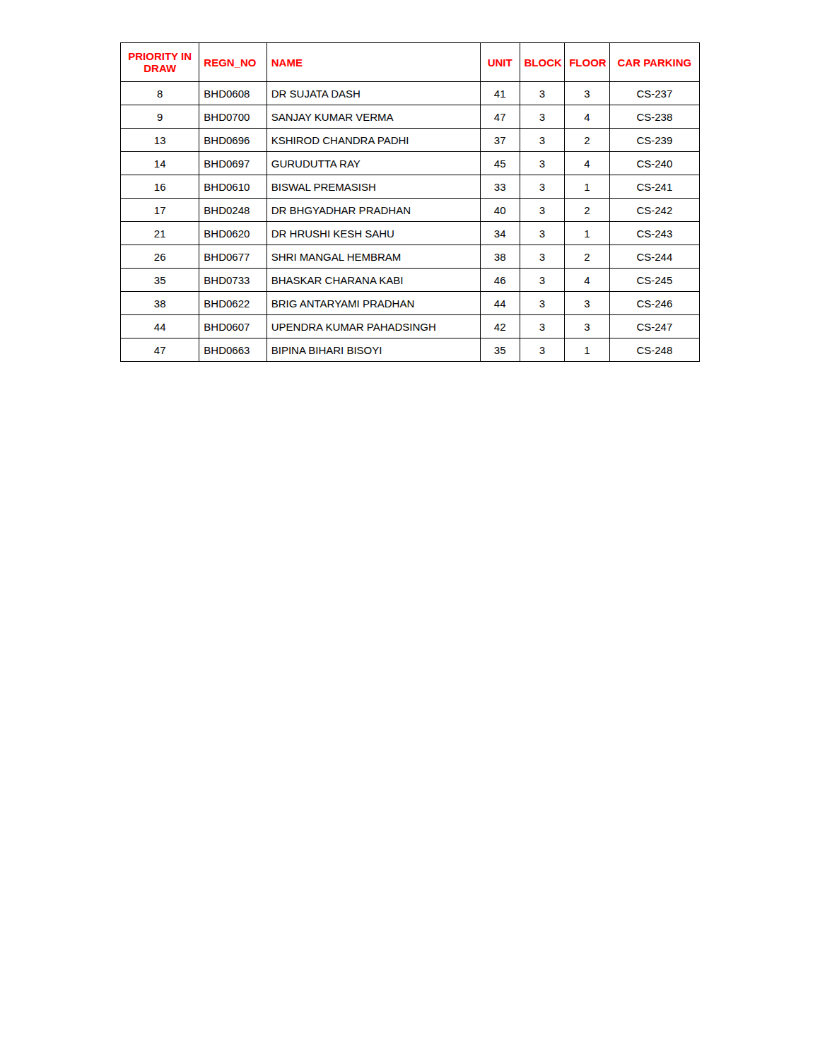| PRIORITY IN DRAW | REGN_NO | NAME | UNIT | BLOCK | FLOOR | CAR PARKING |
| --- | --- | --- | --- | --- | --- | --- |
| 8 | BHD0608 | DR SUJATA DASH | 41 | 3 | 3 | CS-237 |
| 9 | BHD0700 | SANJAY KUMAR VERMA | 47 | 3 | 4 | CS-238 |
| 13 | BHD0696 | KSHIROD CHANDRA PADHI | 37 | 3 | 2 | CS-239 |
| 14 | BHD0697 | GURUDUTTA RAY | 45 | 3 | 4 | CS-240 |
| 16 | BHD0610 | BISWAL PREMASISH | 33 | 3 | 1 | CS-241 |
| 17 | BHD0248 | DR BHGYADHAR PRADHAN | 40 | 3 | 2 | CS-242 |
| 21 | BHD0620 | DR HRUSHI KESH SAHU | 34 | 3 | 1 | CS-243 |
| 26 | BHD0677 | SHRI MANGAL HEMBRAM | 38 | 3 | 2 | CS-244 |
| 35 | BHD0733 | BHASKAR CHARANA KABI | 46 | 3 | 4 | CS-245 |
| 38 | BHD0622 | BRIG ANTARYAMI PRADHAN | 44 | 3 | 3 | CS-246 |
| 44 | BHD0607 | UPENDRA KUMAR PAHADSINGH | 42 | 3 | 3 | CS-247 |
| 47 | BHD0663 | BIPINA BIHARI BISOYI | 35 | 3 | 1 | CS-248 |